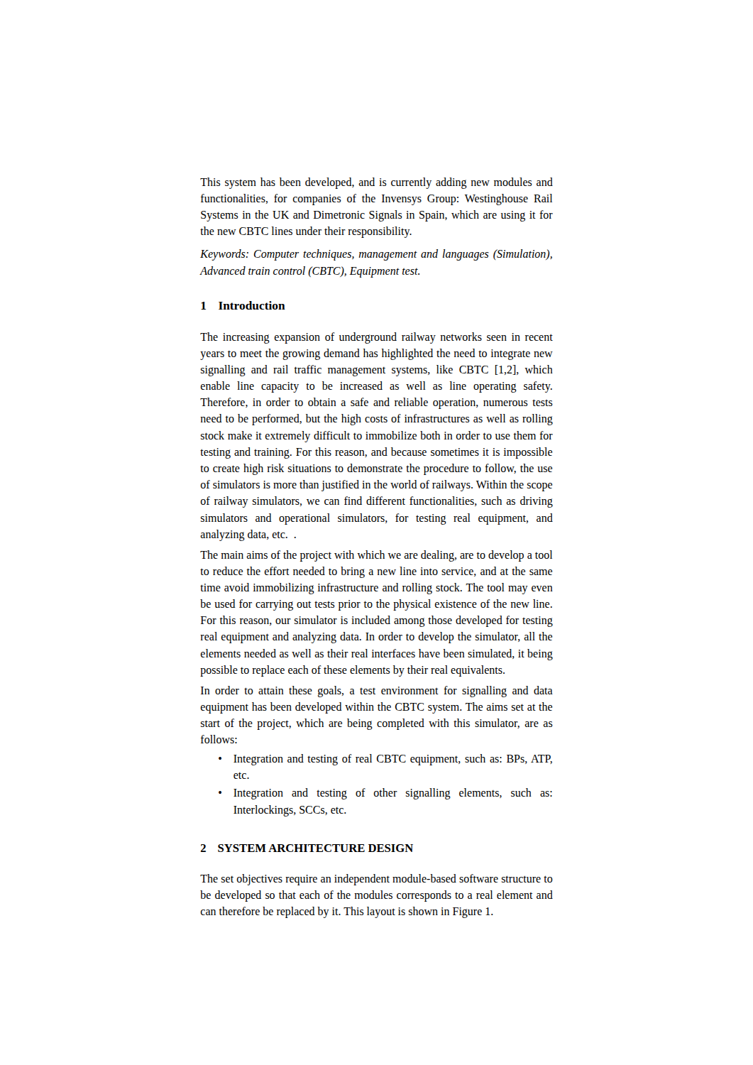This system has been developed, and is currently adding new modules and functionalities, for companies of the Invensys Group: Westinghouse Rail Systems in the UK and Dimetronic Signals in Spain, which are using it for the new CBTC lines under their responsibility.
Keywords: Computer techniques, management and languages (Simulation), Advanced train control (CBTC), Equipment test.
1 Introduction
The increasing expansion of underground railway networks seen in recent years to meet the growing demand has highlighted the need to integrate new signalling and rail traffic management systems, like CBTC [1,2], which enable line capacity to be increased as well as line operating safety. Therefore, in order to obtain a safe and reliable operation, numerous tests need to be performed, but the high costs of infrastructures as well as rolling stock make it extremely difficult to immobilize both in order to use them for testing and training. For this reason, and because sometimes it is impossible to create high risk situations to demonstrate the procedure to follow, the use of simulators is more than justified in the world of railways. Within the scope of railway simulators, we can find different functionalities, such as driving simulators and operational simulators, for testing real equipment, and analyzing data, etc. .
The main aims of the project with which we are dealing, are to develop a tool to reduce the effort needed to bring a new line into service, and at the same time avoid immobilizing infrastructure and rolling stock. The tool may even be used for carrying out tests prior to the physical existence of the new line. For this reason, our simulator is included among those developed for testing real equipment and analyzing data. In order to develop the simulator, all the elements needed as well as their real interfaces have been simulated, it being possible to replace each of these elements by their real equivalents.
In order to attain these goals, a test environment for signalling and data equipment has been developed within the CBTC system. The aims set at the start of the project, which are being completed with this simulator, are as follows:
Integration and testing of real CBTC equipment, such as: BPs, ATP, etc.
Integration and testing of other signalling elements, such as: Interlockings, SCCs, etc.
2 SYSTEM ARCHITECTURE DESIGN
The set objectives require an independent module-based software structure to be developed so that each of the modules corresponds to a real element and can therefore be replaced by it. This layout is shown in Figure 1.